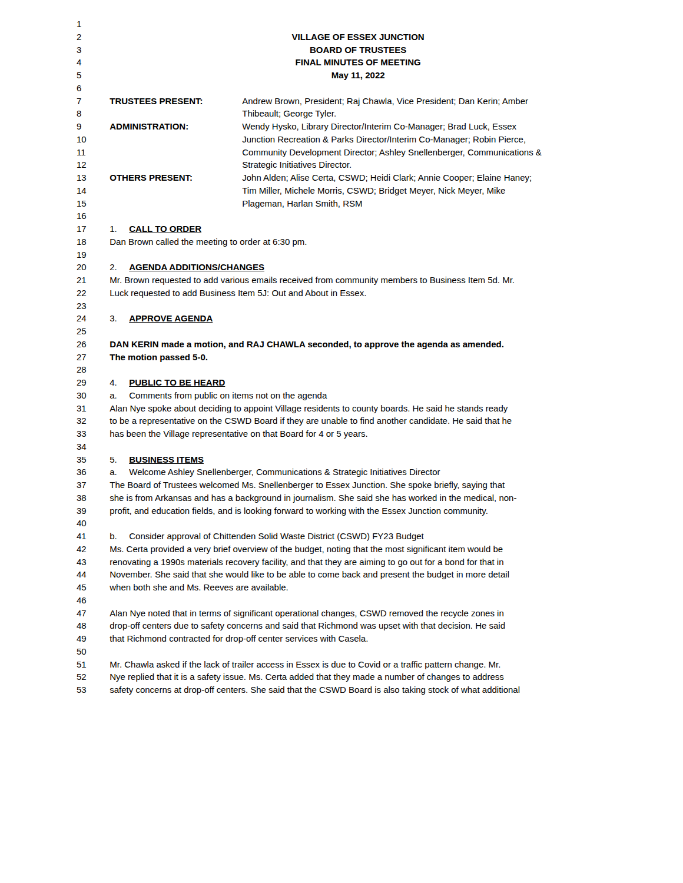1
2
VILLAGE OF ESSEX JUNCTION
3
BOARD OF TRUSTEES
4
FINAL MINUTES OF MEETING
5
May 11, 2022
6
7
TRUSTEES PRESENT: Andrew Brown, President; Raj Chawla, Vice President; Dan Kerin; Amber
8
Thibeault; George Tyler.
9
ADMINISTRATION: Wendy Hysko, Library Director/Interim Co-Manager; Brad Luck, Essex
10
Junction Recreation & Parks Director/Interim Co-Manager; Robin Pierce,
11
Community Development Director; Ashley Snellenberger, Communications &
12
Strategic Initiatives Director.
13
OTHERS PRESENT: John Alden; Alise Certa, CSWD; Heidi Clark; Annie Cooper; Elaine Haney;
14
Tim Miller, Michele Morris, CSWD; Bridget Meyer, Nick Meyer, Mike
15
Plageman, Harlan Smith, RSM
16
17
1. CALL TO ORDER
18
Dan Brown called the meeting to order at 6:30 pm.
19
20
2. AGENDA ADDITIONS/CHANGES
21
Mr. Brown requested to add various emails received from community members to Business Item 5d. Mr.
22
Luck requested to add Business Item 5J: Out and About in Essex.
23
24
3. APPROVE AGENDA
25
26
DAN KERIN made a motion, and RAJ CHAWLA seconded, to approve the agenda as amended.
27
The motion passed 5-0.
28
29
4. PUBLIC TO BE HEARD
30
a. Comments from public on items not on the agenda
31
Alan Nye spoke about deciding to appoint Village residents to county boards. He said he stands ready
32
to be a representative on the CSWD Board if they are unable to find another candidate. He said that he
33
has been the Village representative on that Board for 4 or 5 years.
34
35
5. BUSINESS ITEMS
36
a. Welcome Ashley Snellenberger, Communications & Strategic Initiatives Director
37
The Board of Trustees welcomed Ms. Snellenberger to Essex Junction. She spoke briefly, saying that
38
she is from Arkansas and has a background in journalism. She said she has worked in the medical, non-
39
profit, and education fields, and is looking forward to working with the Essex Junction community.
40
41
b. Consider approval of Chittenden Solid Waste District (CSWD) FY23 Budget
42
Ms. Certa provided a very brief overview of the budget, noting that the most significant item would be
43
renovating a 1990s materials recovery facility, and that they are aiming to go out for a bond for that in
44
November. She said that she would like to be able to come back and present the budget in more detail
45
when both she and Ms. Reeves are available.
46
47
Alan Nye noted that in terms of significant operational changes, CSWD removed the recycle zones in
48
drop-off centers due to safety concerns and said that Richmond was upset with that decision. He said
49
that Richmond contracted for drop-off center services with Casela.
50
51
Mr. Chawla asked if the lack of trailer access in Essex is due to Covid or a traffic pattern change. Mr.
52
Nye replied that it is a safety issue. Ms. Certa added that they made a number of changes to address
53
safety concerns at drop-off centers. She said that the CSWD Board is also taking stock of what additional